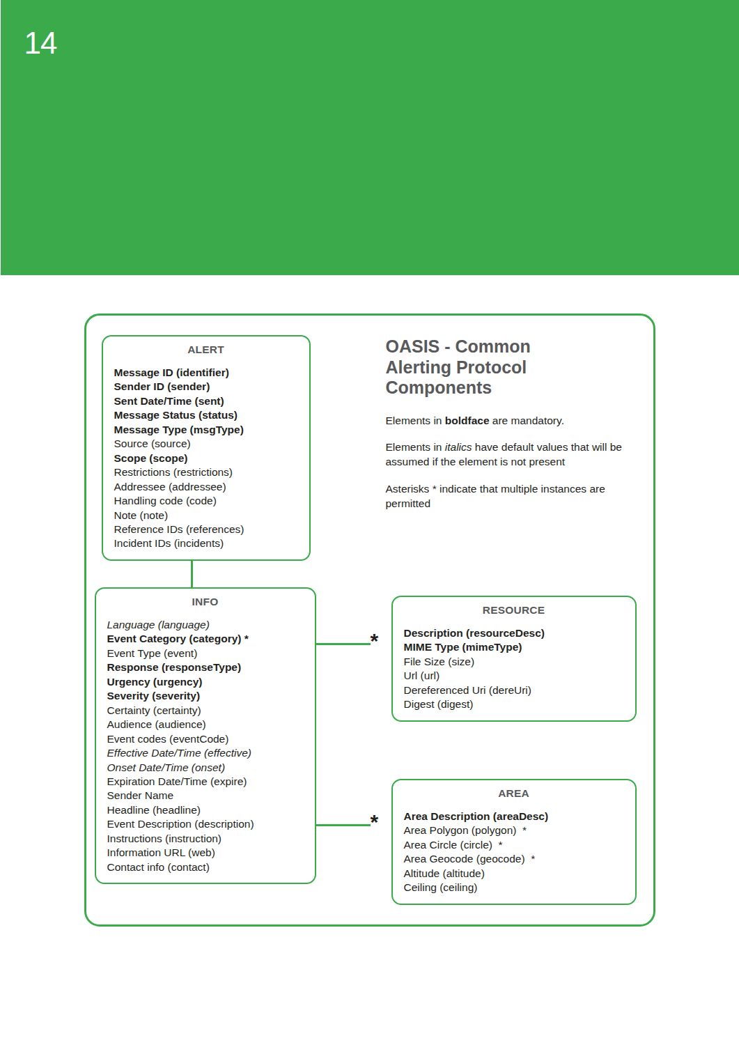14
OASIS - Common
Alerting Protocol
Components
Elements in boldface are mandatory.
Elements in italics have default values that will be assumed if the element is not present
Asterisks * indicate that multiple instances are permitted
ALERT
Message ID (identifier)
Sender ID (sender)
Sent Date/Time (sent)
Message Status (status)
Message Type (msgType)
Source (source)
Scope (scope)
Restrictions (restrictions)
Addressee (addressee)
Handling code (code)
Note (note)
Reference IDs (references)
Incident IDs (incidents)
INFO
Language (language)
Event Category (category) *
Event Type (event)
Response (responseType)
Urgency (urgency)
Severity (severity)
Certainty (certainty)
Audience (audience)
Event codes (eventCode)
Effective Date/Time (effective)
Onset Date/Time (onset)
Expiration Date/Time (expire)
Sender Name
Headline (headline)
Event Description (description)
Instructions (instruction)
Information URL (web)
Contact info (contact)
RESOURCE
Description (resourceDesc)
MIME Type (mimeType)
File Size (size)
Url (url)
Dereferenced Uri (dereUri)
Digest (digest)
AREA
Area Description (areaDesc)
Area Polygon (polygon) *
Area Circle (circle) *
Area Geocode (geocode) *
Altitude (altitude)
Ceiling (ceiling)
*
*